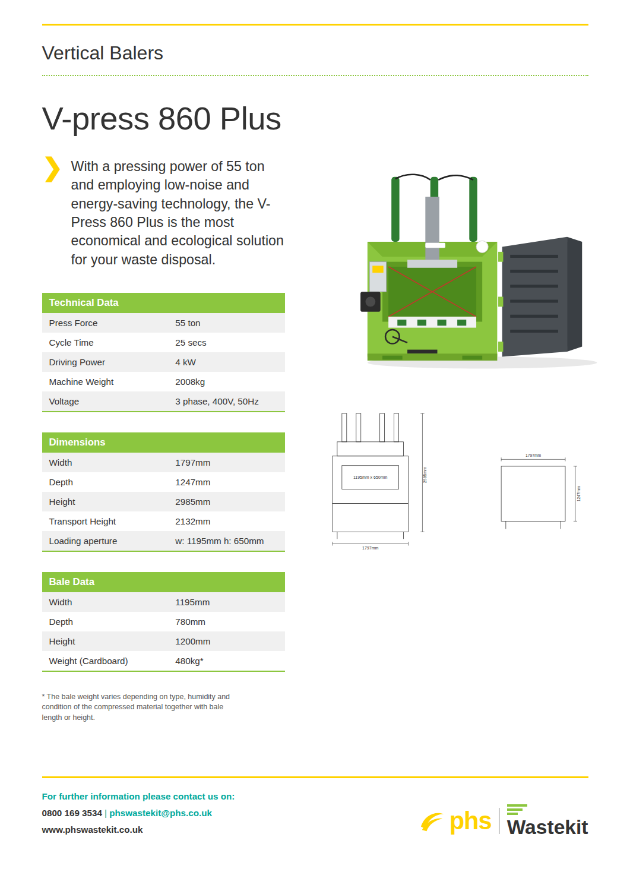Vertical Balers
V-press 860 Plus
❯
With a pressing power of 55 ton and employing low-noise and energy-saving technology, the V-Press 860 Plus is the most economical and ecological solution for your waste disposal.
Technical Data
| Press Force | 55 ton |
| Cycle Time | 25 secs |
| Driving Power | 4 kW |
| Machine Weight | 2008kg |
| Voltage | 3 phase, 400V, 50Hz |
Dimensions
| Width | 1797mm |
| Depth | 1247mm |
| Height | 2985mm |
| Transport Height | 2132mm |
| Loading aperture | w: 1195mm h: 650mm |
Bale Data
| Width | 1195mm |
| Depth | 780mm |
| Height | 1200mm |
| Weight (Cardboard) | 480kg* |
* The bale weight varies depending on type, humidity and condition of the compressed material together with bale length or height.
1195mm x 650mm 2985mm 1797mm
1797mm 1247mm
For further information please contact us on:
0800 169 3534 | phswastekit@phs.co.uk
www.phswastekit.co.uk
phs
Wastekit